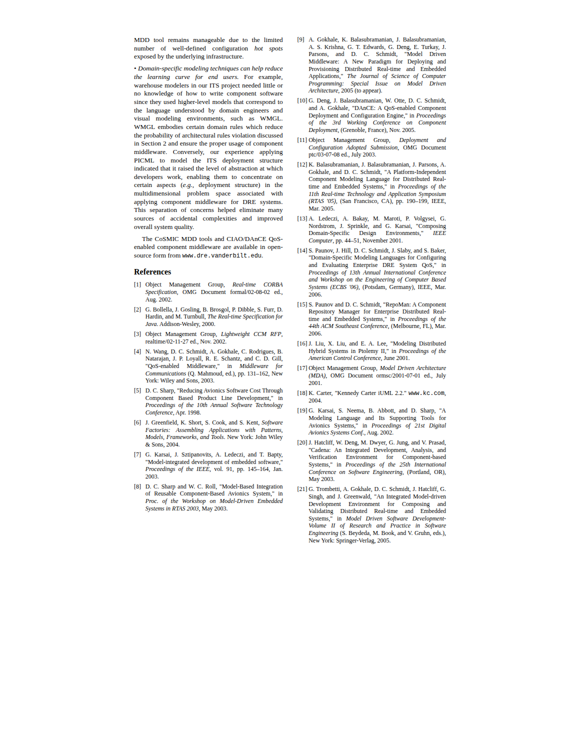MDD tool remains manageable due to the limited number of well-defined configuration hot spots exposed by the underlying infrastructure.
Domain-specific modeling techniques can help reduce the learning curve for end users. For example, warehouse modelers in our ITS project needed little or no knowledge of how to write component software since they used higher-level models that correspond to the language understood by domain engineers and visual modeling environments, such as WMGL. WMGL embodies certain domain rules which reduce the probability of architectural rules violation discussed in Section 2 and ensure the proper usage of component middleware. Conversely, our experience applying PICML to model the ITS deployment structure indicated that it raised the level of abstraction at which developers work, enabling them to concentrate on certain aspects (e.g., deployment structure) in the multidimensional problem space associated with applying component middleware for DRE systems. This separation of concerns helped eliminate many sources of accidental complexities and improved overall system quality.
The CoSMIC MDD tools and CIAO/DAnCE QoS-enabled component middleware are available in open-source form from www.dre.vanderbilt.edu.
References
[1] Object Management Group, Real-time CORBA Specification, OMG Document formal/02-08-02 ed., Aug. 2002.
[2] G. Bollella, J. Gosling, B. Brosgol, P. Dibble, S. Furr, D. Hardin, and M. Turnbull, The Real-time Specification for Java. Addison-Wesley, 2000.
[3] Object Management Group, Lightweight CCM RFP, realtime/02-11-27 ed., Nov. 2002.
[4] N. Wang, D. C. Schmidt, A. Gokhale, C. Rodrigues, B. Natarajan, J. P. Loyall, R. E. Schantz, and C. D. Gill, "QoS-enabled Middleware," in Middleware for Communications (Q. Mahmoud, ed.), pp. 131–162, New York: Wiley and Sons, 2003.
[5] D. C. Sharp, "Reducing Avionics Software Cost Through Component Based Product Line Development," in Proceedings of the 10th Annual Software Technology Conference, Apr. 1998.
[6] J. Greenfield, K. Short, S. Cook, and S. Kent, Software Factories: Assembling Applications with Patterns, Models, Frameworks, and Tools. New York: John Wiley & Sons, 2004.
[7] G. Karsai, J. Sztipanovits, A. Ledeczi, and T. Bapty, "Model-integrated development of embedded software," Proceedings of the IEEE, vol. 91, pp. 145–164, Jan. 2003.
[8] D. C. Sharp and W. C. Roll, "Model-Based Integration of Reusable Component-Based Avionics System," in Proc. of the Workshop on Model-Driven Embedded Systems in RTAS 2003, May 2003.
[9] A. Gokhale, K. Balasubramanian, J. Balasubramanian, A. S. Krishna, G. T. Edwards, G. Deng, E. Turkay, J. Parsons, and D. C. Schmidt, "Model Driven Middleware: A New Paradigm for Deploying and Provisioning Distributed Real-time and Embedded Applications," The Journal of Science of Computer Programming: Special Issue on Model Driven Architecture, 2005 (to appear).
[10] G. Deng, J. Balasubramanian, W. Otte, D. C. Schmidt, and A. Gokhale, "DAnCE: A QoS-enabled Component Deployment and Configuration Engine," in Proceedings of the 3rd Working Conference on Component Deployment, (Grenoble, France), Nov. 2005.
[11] Object Management Group, Deployment and Configuration Adopted Submission, OMG Document ptc/03-07-08 ed., July 2003.
[12] K. Balasubramanian, J. Balasubramanian, J. Parsons, A. Gokhale, and D. C. Schmidt, "A Platform-Independent Component Modeling Language for Distributed Real-time and Embedded Systems," in Proceedings of the 11th Real-time Technology and Application Symposium (RTAS '05), (San Francisco, CA), pp. 190–199, IEEE, Mar. 2005.
[13] A. Ledeczi, A. Bakay, M. Maroti, P. Volgysei, G. Nordstrom, J. Sprinkle, and G. Karsai, "Composing Domain-Specific Design Environments," IEEE Computer, pp. 44–51, November 2001.
[14] S. Paunov, J. Hill, D. C. Schmidt, J. Slaby, and S. Baker, "Domain-Specific Modeling Languages for Configuring and Evaluating Enterprise DRE System QoS," in Proceedings of 13th Annual International Conference and Workshop on the Engineering of Computer Based Systems (ECBS '06), (Potsdam, Germany), IEEE, Mar. 2006.
[15] S. Paunov and D. C. Schmidt, "RepoMan: A Component Repository Manager for Enterprise Distributed Real-time and Embedded Systems," in Proceedings of the 44th ACM Southeast Conference, (Melbourne, FL), Mar. 2006.
[16] J. Liu, X. Liu, and E. A. Lee, "Modeling Distributed Hybrid Systems in Ptolemy II," in Proceedings of the American Control Conference, June 2001.
[17] Object Management Group, Model Driven Architecture (MDA), OMG Document ormsc/2001-07-01 ed., July 2001.
[18] K. Carter, "Kennedy Carter iUML 2.2." www.kc.com, 2004.
[19] G. Karsai, S. Neema, B. Abbott, and D. Sharp, "A Modeling Language and Its Supporting Tools for Avionics Systems," in Proceedings of 21st Digital Avionics Systems Conf., Aug. 2002.
[20] J. Hatcliff, W. Deng, M. Dwyer, G. Jung, and V. Prasad, "Cadena: An Integrated Development, Analysis, and Verification Environment for Component-based Systems," in Proceedings of the 25th International Conference on Software Engineering, (Portland, OR), May 2003.
[21] G. Trombetti, A. Gokhale, D. C. Schmidt, J. Hatcliff, G. Singh, and J. Greenwald, "An Integrated Model-driven Development Environment for Composing and Validating Distributed Real-time and Embedded Systems," in Model Driven Software Development- Volume II of Research and Practice in Software Engineering (S. Beydeda, M. Book, and V. Gruhn, eds.), New York: Springer-Verlag, 2005.